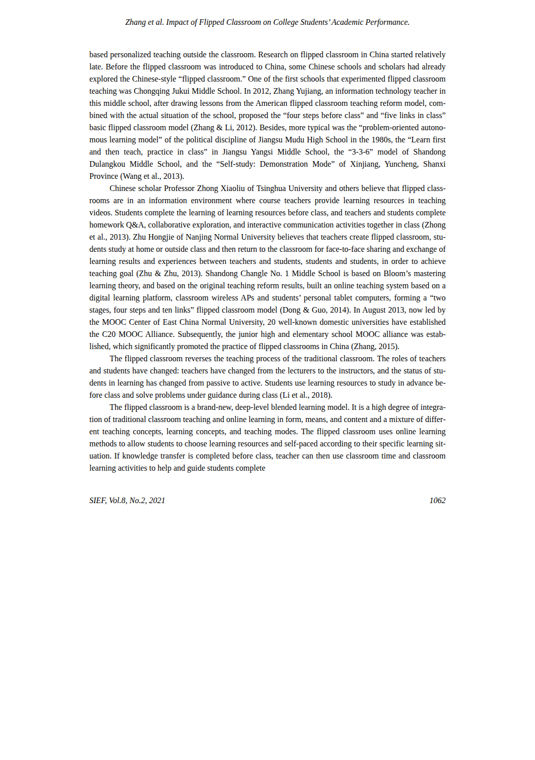Zhang et al. Impact of Flipped Classroom on College Students’ Academic Performance.
based personalized teaching outside the classroom. Research on flipped classroom in China started relatively late. Before the flipped classroom was introduced to China, some Chinese schools and scholars had already explored the Chinese-style “flipped classroom.” One of the first schools that experimented flipped classroom teaching was Chongqing Jukui Middle School. In 2012, Zhang Yujiang, an information technology teacher in this middle school, after drawing lessons from the American flipped classroom teaching reform model, combined with the actual situation of the school, proposed the “four steps before class” and “five links in class” basic flipped classroom model (Zhang & Li, 2012). Besides, more typical was the “problem-oriented autonomous learning model” of the political discipline of Jiangsu Mudu High School in the 1980s, the “Learn first and then teach, practice in class” in Jiangsu Yangsi Middle School, the “3-3-6” model of Shandong Dulangkou Middle School, and the “Self-study: Demonstration Mode” of Xinjiang, Yuncheng, Shanxi Province (Wang et al., 2013).
Chinese scholar Professor Zhong Xiaoliu of Tsinghua University and others believe that flipped classrooms are in an information environment where course teachers provide learning resources in teaching videos. Students complete the learning of learning resources before class, and teachers and students complete homework Q&A, collaborative exploration, and interactive communication activities together in class (Zhong et al., 2013). Zhu Hongjie of Nanjing Normal University believes that teachers create flipped classroom, students study at home or outside class and then return to the classroom for face-to-face sharing and exchange of learning results and experiences between teachers and students, students and students, in order to achieve teaching goal (Zhu & Zhu, 2013). Shandong Changle No. 1 Middle School is based on Bloom’s mastering learning theory, and based on the original teaching reform results, built an online teaching system based on a digital learning platform, classroom wireless APs and students’ personal tablet computers, forming a “two stages, four steps and ten links” flipped classroom model (Dong & Guo, 2014). In August 2013, now led by the MOOC Center of East China Normal University, 20 well-known domestic universities have established the C20 MOOC Alliance. Subsequently, the junior high and elementary school MOOC alliance was established, which significantly promoted the practice of flipped classrooms in China (Zhang, 2015).
The flipped classroom reverses the teaching process of the traditional classroom. The roles of teachers and students have changed: teachers have changed from the lecturers to the instructors, and the status of students in learning has changed from passive to active. Students use learning resources to study in advance before class and solve problems under guidance during class (Li et al., 2018).
The flipped classroom is a brand-new, deep-level blended learning model. It is a high degree of integration of traditional classroom teaching and online learning in form, means, and content and a mixture of different teaching concepts, learning concepts, and teaching modes. The flipped classroom uses online learning methods to allow students to choose learning resources and self-paced according to their specific learning situation. If knowledge transfer is completed before class, teacher can then use classroom time and classroom learning activities to help and guide students complete
SIEF, Vol.8, No.2, 2021 1062